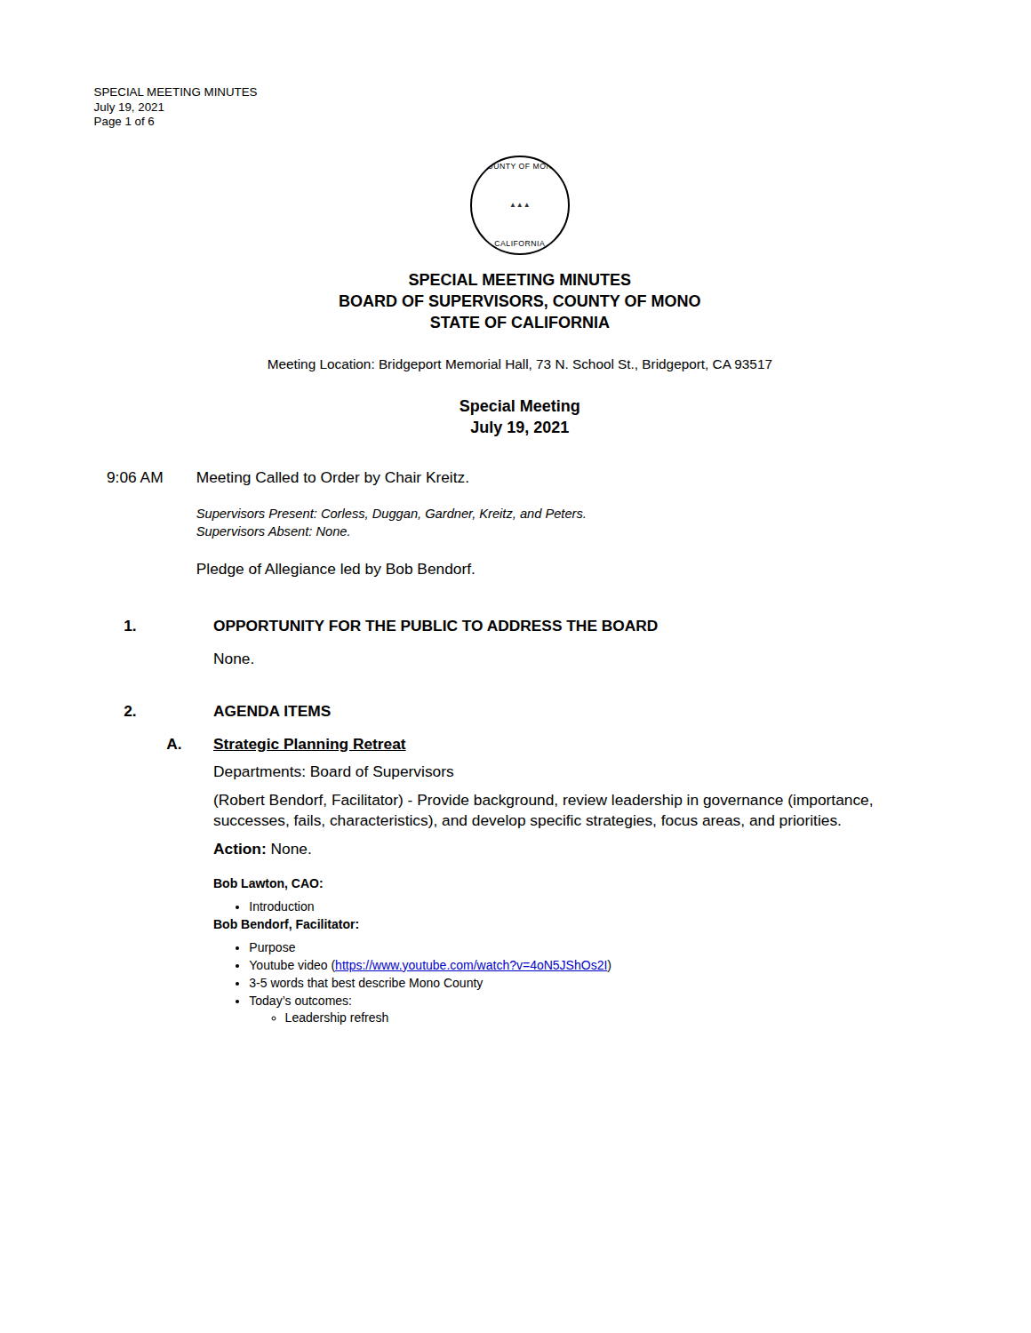SPECIAL MEETING MINUTES
July 19, 2021
Page 1 of 6
COUNTY OF MONO ▲▲▲ CALIFORNIA
SPECIAL MEETING MINUTES
BOARD OF SUPERVISORS, COUNTY OF MONO
STATE OF CALIFORNIA
Meeting Location: Bridgeport Memorial Hall, 73 N. School St., Bridgeport, CA 93517
Special Meeting
July 19, 2021
9:06 AMMeeting Called to Order by Chair Kreitz.
Supervisors Present: Corless, Duggan, Gardner, Kreitz, and Peters.
Supervisors Absent: None.
Pledge of Allegiance led by Bob Bendorf.
1.
Opportunity for the Public to Address the Board
None.
2.
Agenda Items
A.
Strategic Planning Retreat
Departments: Board of Supervisors
(Robert Bendorf, Facilitator) - Provide background, review leadership in governance (importance, successes, fails, characteristics), and develop specific strategies, focus areas, and priorities.
Action: None.
Bob Lawton, CAO:
Introduction
Bob Bendorf, Facilitator:
Purpose
Youtube video (https://www.youtube.com/watch?v=4oN5JShOs2I)
3-5 words that best describe Mono County
Today’s outcomes:
Leadership refresh